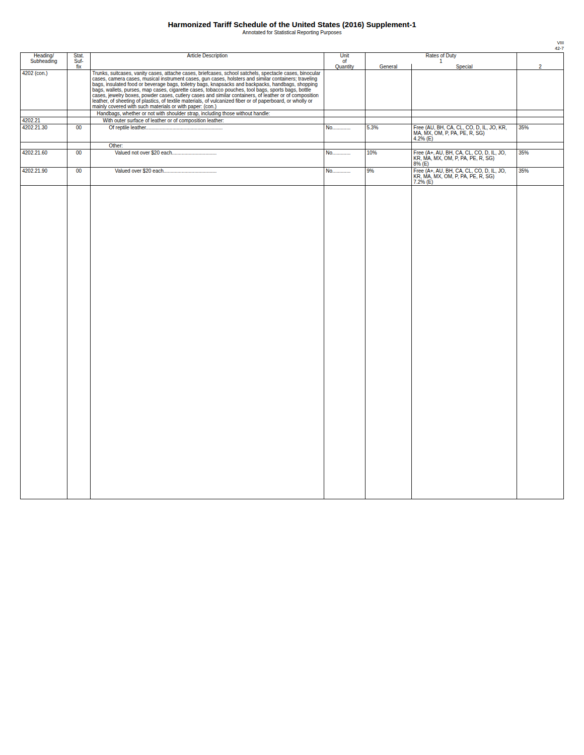Harmonized Tariff Schedule of the United States (2016) Supplement-1
Annotated for Statistical Reporting Purposes
VIII
42-7
| Heading/ Subheading | Stat. | Article Description | Unit | Rates of Duty | |
| --- | --- | --- | --- | --- | --- |
| Suf- | of | 1 |
| | fix | | Quantity | General | Special | 2 |
| 4202 (con.) | | Trunks, suitcases, vanity cases, attache cases, briefcases, school satchels, spectacle cases, binocular cases, camera cases, musical instrument cases, gun cases, holsters and similar containers; traveling bags, insulated food or beverage bags, toiletry bags, knapsacks and backpacks, handbags, shopping bags, wallets, purses, map cases, cigarette cases, tobacco pouches, tool bags, sports bags, bottle cases, jewelry boxes, powder cases, cutlery cases and similar containers, of leather or of composition leather, of sheeting of plastics, of textile materials, of vulcanized fiber or of paperboard, or wholly or mainly covered with such materials or with paper: (con.) | | | | |
| | | Handbags, whether or not with shoulder strap, including those without handle: | | | | |
| 4202.21 | | With outer surface of leather or of composition leather: | | | | |
| 4202.21.30 | 00 | Of reptile leather....................................................... | No............. | 5.3% | Free (AU, BH, CA, CL, CO, D, IL, JO, KR, MA, MX, OM, P, PA, PE, R, SG) 4.2% (E) | 35% |
| | | Other: | | | | |
| 4202.21.60 | 00 | Valued not over $20 each................................ | No............. | 10% | Free (A+, AU, BH, CA, CL, CO, D, IL, JO, KR, MA, MX, OM, P, PA, PE, R, SG) 8% (E) | 35% |
| 4202.21.90 | 00 | Valued over $20 each...................................... | No............. | 9% | Free (A+, AU, BH, CA, CL, CO, D, IL, JO, KR, MA, MX, OM, P, PA, PE, R, SG) 7.2% (E) | 35% |